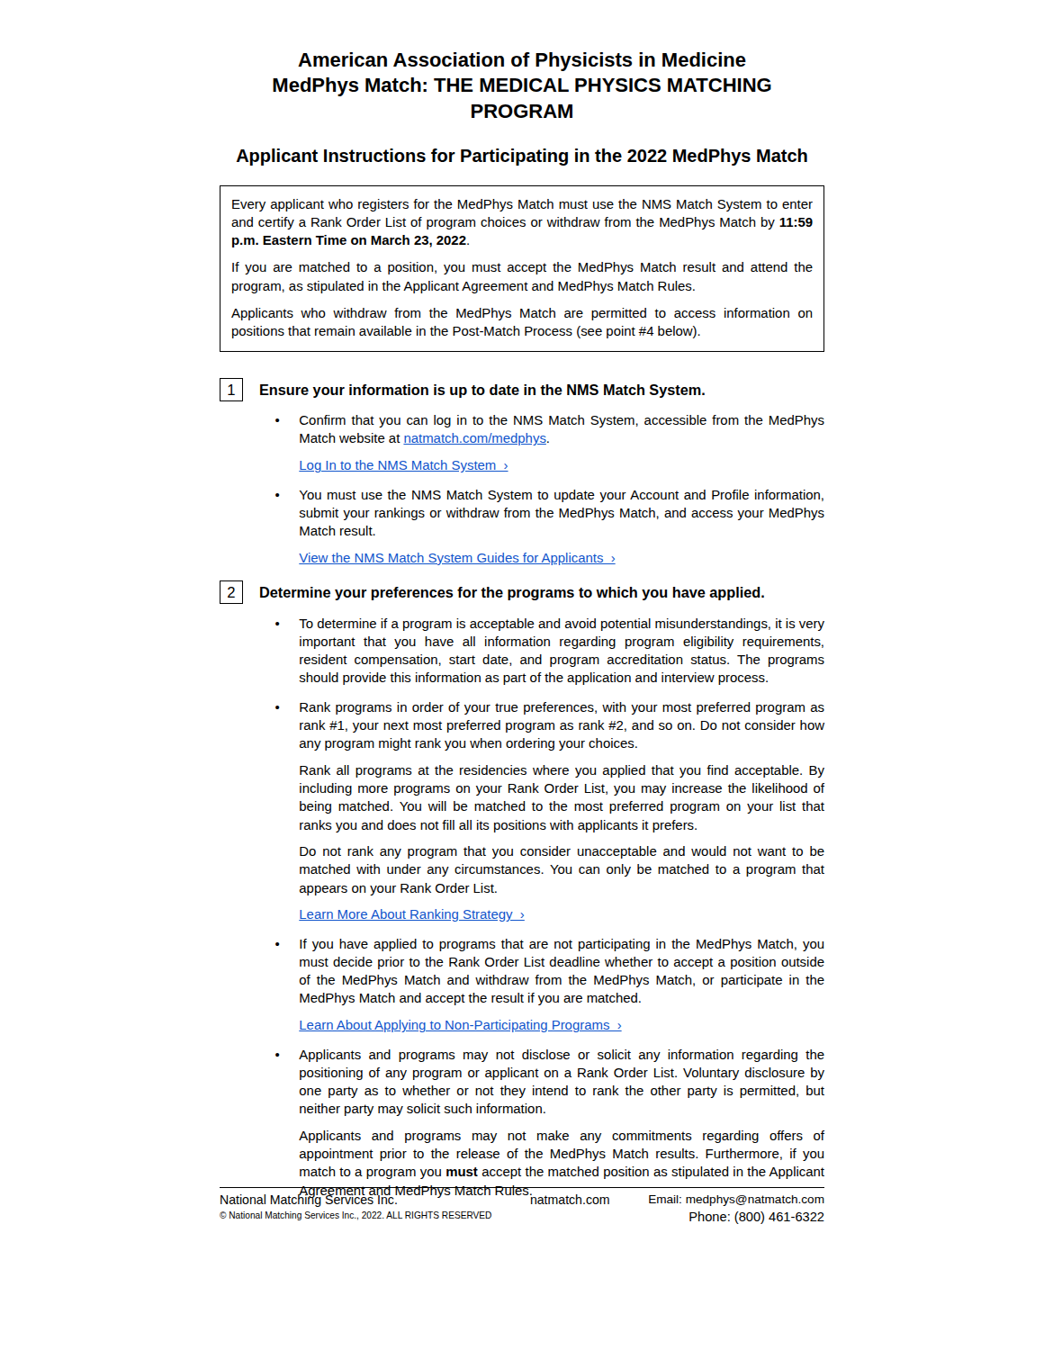American Association of Physicists in Medicine
MedPhys Match: THE MEDICAL PHYSICS MATCHING PROGRAM
Applicant Instructions for Participating in the 2022 MedPhys Match
Every applicant who registers for the MedPhys Match must use the NMS Match System to enter and certify a Rank Order List of program choices or withdraw from the MedPhys Match by 11:59 p.m. Eastern Time on March 23, 2022.
If you are matched to a position, you must accept the MedPhys Match result and attend the program, as stipulated in the Applicant Agreement and MedPhys Match Rules.
Applicants who withdraw from the MedPhys Match are permitted to access information on positions that remain available in the Post-Match Process (see point #4 below).
1
Ensure your information is up to date in the NMS Match System.
Confirm that you can log in to the NMS Match System, accessible from the MedPhys Match website at natmatch.com/medphys.
Log In to the NMS Match System ›
You must use the NMS Match System to update your Account and Profile information, submit your rankings or withdraw from the MedPhys Match, and access your MedPhys Match result.
View the NMS Match System Guides for Applicants ›
2
Determine your preferences for the programs to which you have applied.
To determine if a program is acceptable and avoid potential misunderstandings, it is very important that you have all information regarding program eligibility requirements, resident compensation, start date, and program accreditation status. The programs should provide this information as part of the application and interview process.
Rank programs in order of your true preferences, with your most preferred program as rank #1, your next most preferred program as rank #2, and so on. Do not consider how any program might rank you when ordering your choices.
Rank all programs at the residencies where you applied that you find acceptable. By including more programs on your Rank Order List, you may increase the likelihood of being matched. You will be matched to the most preferred program on your list that ranks you and does not fill all its positions with applicants it prefers.
Do not rank any program that you consider unacceptable and would not want to be matched with under any circumstances. You can only be matched to a program that appears on your Rank Order List.
Learn More About Ranking Strategy ›
If you have applied to programs that are not participating in the MedPhys Match, you must decide prior to the Rank Order List deadline whether to accept a position outside of the MedPhys Match and withdraw from the MedPhys Match, or participate in the MedPhys Match and accept the result if you are matched.
Learn About Applying to Non-Participating Programs ›
Applicants and programs may not disclose or solicit any information regarding the positioning of any program or applicant on a Rank Order List. Voluntary disclosure by one party as to whether or not they intend to rank the other party is permitted, but neither party may solicit such information.
Applicants and programs may not make any commitments regarding offers of appointment prior to the release of the MedPhys Match results. Furthermore, if you match to a program you must accept the matched position as stipulated in the Applicant Agreement and MedPhys Match Rules.
National Matching Services Inc.
© National Matching Services Inc., 2022. ALL RIGHTS RESERVED
natmatch.com
Email: medphys@natmatch.com
Phone: (800) 461-6322